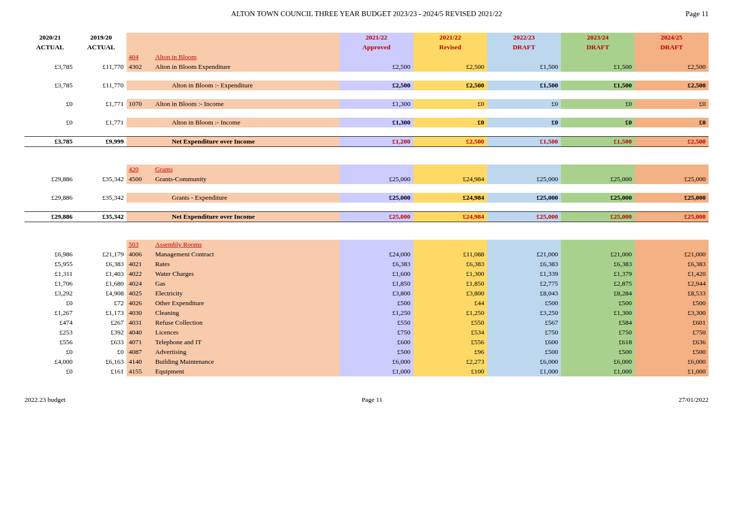ALTON TOWN COUNCIL THREE YEAR BUDGET 2023/23 - 2024/5 REVISED 2021/22 Page 11
| 2020/21 | 2019/20 | | | 2021/22 | 2021/22 | 2022/23 | 2023/24 | 2024/25 |
| --- | --- | --- | --- | --- | --- | --- | --- | --- |
| ACTUAL | ACTUAL | | | Approved | Revised | DRAFT | DRAFT | DRAFT |
| | | 404 | Alton in Bloom | | | | | |
| £3,785 | £11,770 | 4302 | Alton in Bloom Expenditure | £2,500 | £2,500 | £1,500 | £1,500 | £2,500 |
| £3,785 | £11,770 | | Alton in Bloom :- Expenditure | £2,500 | £2,500 | £1,500 | £1,500 | £2,500 |
| £0 | £1,771 | 1070 | Alton in Bloom :- Income | £1,300 | £0 | £0 | £0 | £0 |
| £0 | £1,771 | | Alton in Bloom :- Income | £1,300 | £0 | £0 | £0 | £0 |
| £3,785 | £9,999 | | Net Expenditure over Income | £1,200 | £2,500 | £1,500 | £1,500 | £2,500 |
| | | 420 | Grants | | | | | |
| £29,886 | £35,342 | 4500 | Grants-Community | £25,000 | £24,984 | £25,000 | £25,000 | £25,000 |
| £29,886 | £35,342 | | Grants - Expenditure | £25,000 | £24,984 | £25,000 | £25,000 | £25,000 |
| £29,886 | £35,342 | | Net Expenditure over Income | £25,000 | £24,984 | £25,000 | £25,000 | £25,000 |
| | | 503 | Assembly Rooms | | | | | |
| £6,986 | £21,179 | 4006 | Management Contract | £24,000 | £11,088 | £21,000 | £21,000 | £21,000 |
| £5,955 | £6,383 | 4021 | Rates | £6,383 | £6,383 | £6,383 | £6,383 | £6,383 |
| £1,311 | £1,403 | 4022 | Water Charges | £1,600 | £1,300 | £1,339 | £1,379 | £1,420 |
| £1,706 | £1,680 | 4024 | Gas | £1,850 | £1,850 | £2,775 | £2,875 | £2,944 |
| £3,292 | £4,908 | 4025 | Electricity | £3,800 | £3,800 | £8,043 | £8,284 | £8,533 |
| £0 | £72 | 4026 | Other Expenditure | £500 | £44 | £500 | £500 | £500 |
| £1,267 | £1,173 | 4030 | Cleaning | £1,250 | £1,250 | £3,250 | £1,300 | £3,300 |
| £474 | £267 | 4031 | Refuse Collection | £550 | £550 | £567 | £584 | £601 |
| £253 | £392 | 4040 | Licences | £750 | £534 | £750 | £750 | £750 |
| £556 | £633 | 4071 | Telephone and IT | £600 | £556 | £600 | £618 | £636 |
| £0 | £0 | 4087 | Advertising | £500 | £96 | £500 | £500 | £500 |
| £4,000 | £6,163 | 4140 | Building Maintenance | £6,000 | £2,273 | £6,000 | £6,000 | £6,000 |
| £0 | £161 | 4155 | Equipment | £1,000 | £100 | £1,000 | £1,000 | £1,000 |
2022.23 budget Page 11 27/01/2022